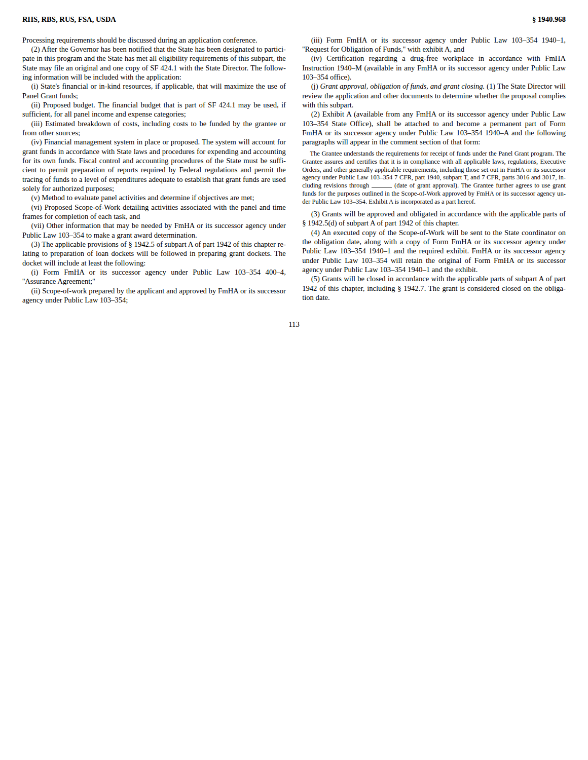RHS, RBS, RUS, FSA, USDA § 1940.968
Processing requirements should be discussed during an application conference.
(2) After the Governor has been notified that the State has been designated to participate in this program and the State has met all eligibility requirements of this subpart, the State may file an original and one copy of SF 424.1 with the State Director. The following information will be included with the application:
(i) State's financial or in-kind resources, if applicable, that will maximize the use of Panel Grant funds;
(ii) Proposed budget. The financial budget that is part of SF 424.1 may be used, if sufficient, for all panel income and expense categories;
(iii) Estimated breakdown of costs, including costs to be funded by the grantee or from other sources;
(iv) Financial management system in place or proposed. The system will account for grant funds in accordance with State laws and procedures for expending and accounting for its own funds. Fiscal control and accounting procedures of the State must be sufficient to permit preparation of reports required by Federal regulations and permit the tracing of funds to a level of expenditures adequate to establish that grant funds are used solely for authorized purposes;
(v) Method to evaluate panel activities and determine if objectives are met;
(vi) Proposed Scope-of-Work detailing activities associated with the panel and time frames for completion of each task, and
(vii) Other information that may be needed by FmHA or its successor agency under Public Law 103–354 to make a grant award determination.
(3) The applicable provisions of § 1942.5 of subpart A of part 1942 of this chapter relating to preparation of loan dockets will be followed in preparing grant dockets. The docket will include at least the following:
(i) Form FmHA or its successor agency under Public Law 103–354 400–4, ''Assurance Agreement;''
(ii) Scope-of-work prepared by the applicant and approved by FmHA or its successor agency under Public Law 103–354;
(iii) Form FmHA or its successor agency under Public Law 103–354 1940–1, ''Request for Obligation of Funds,'' with exhibit A, and
(iv) Certification regarding a drug-free workplace in accordance with FmHA Instruction 1940–M (available in any FmHA or its successor agency under Public Law 103–354 office).
(j) Grant approval, obligation of funds, and grant closing. (1) The State Director will review the application and other documents to determine whether the proposal complies with this subpart.
(2) Exhibit A (available from any FmHA or its successor agency under Public Law 103–354 State Office), shall be attached to and become a permanent part of Form FmHA or its successor agency under Public Law 103–354 1940–A and the following paragraphs will appear in the comment section of that form:
The Grantee understands the requirements for receipt of funds under the Panel Grant program. The Grantee assures and certifies that it is in compliance with all applicable laws, regulations, Executive Orders, and other generally applicable requirements, including those set out in FmHA or its successor agency under Public Law 103–354 7 CFR, part 1940, subpart T, and 7 CFR, parts 3016 and 3017, including revisions through (date of grant approval). The Grantee further agrees to use grant funds for the purposes outlined in the Scope-of-Work approved by FmHA or its successor agency under Public Law 103–354. Exhibit A is incorporated as a part hereof.
(3) Grants will be approved and obligated in accordance with the applicable parts of § 1942.5(d) of subpart A of part 1942 of this chapter.
(4) An executed copy of the Scope-of-Work will be sent to the State coordinator on the obligation date, along with a copy of Form FmHA or its successor agency under Public Law 103–354 1940–1 and the required exhibit. FmHA or its successor agency under Public Law 103–354 will retain the original of Form FmHA or its successor agency under Public Law 103–354 1940–1 and the exhibit.
(5) Grants will be closed in accordance with the applicable parts of subpart A of part 1942 of this chapter, including § 1942.7. The grant is considered closed on the obligation date.
113